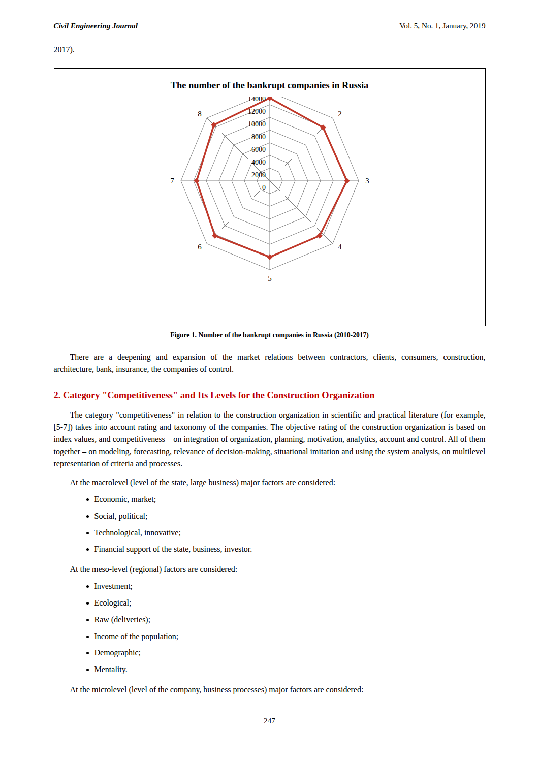Civil Engineering Journal Vol. 5, No. 1, January, 2019
2017).
The number of the bankrupt companies in Russia
1 2 3 4 5 6 7 8 14000 12000 10000 8000 6000 4000 2000 0
Figure 1. Number of the bankrupt companies in Russia (2010-2017)
There are a deepening and expansion of the market relations between contractors, clients, consumers, construction, architecture, bank, insurance, the companies of control.
2. Category "Competitiveness" and Its Levels for the Construction Organization
The category "competitiveness" in relation to the construction organization in scientific and practical literature (for example, [5-7]) takes into account rating and taxonomy of the companies. The objective rating of the construction organization is based on index values, and competitiveness – on integration of organization, planning, motivation, analytics, account and control. All of them together – on modeling, forecasting, relevance of decision-making, situational imitation and using the system analysis, on multilevel representation of criteria and processes.
At the macrolevel (level of the state, large business) major factors are considered:
Economic, market;
Social, political;
Technological, innovative;
Financial support of the state, business, investor.
At the meso-level (regional) factors are considered:
Investment;
Ecological;
Raw (deliveries);
Income of the population;
Demographic;
Mentality.
At the microlevel (level of the company, business processes) major factors are considered:
247